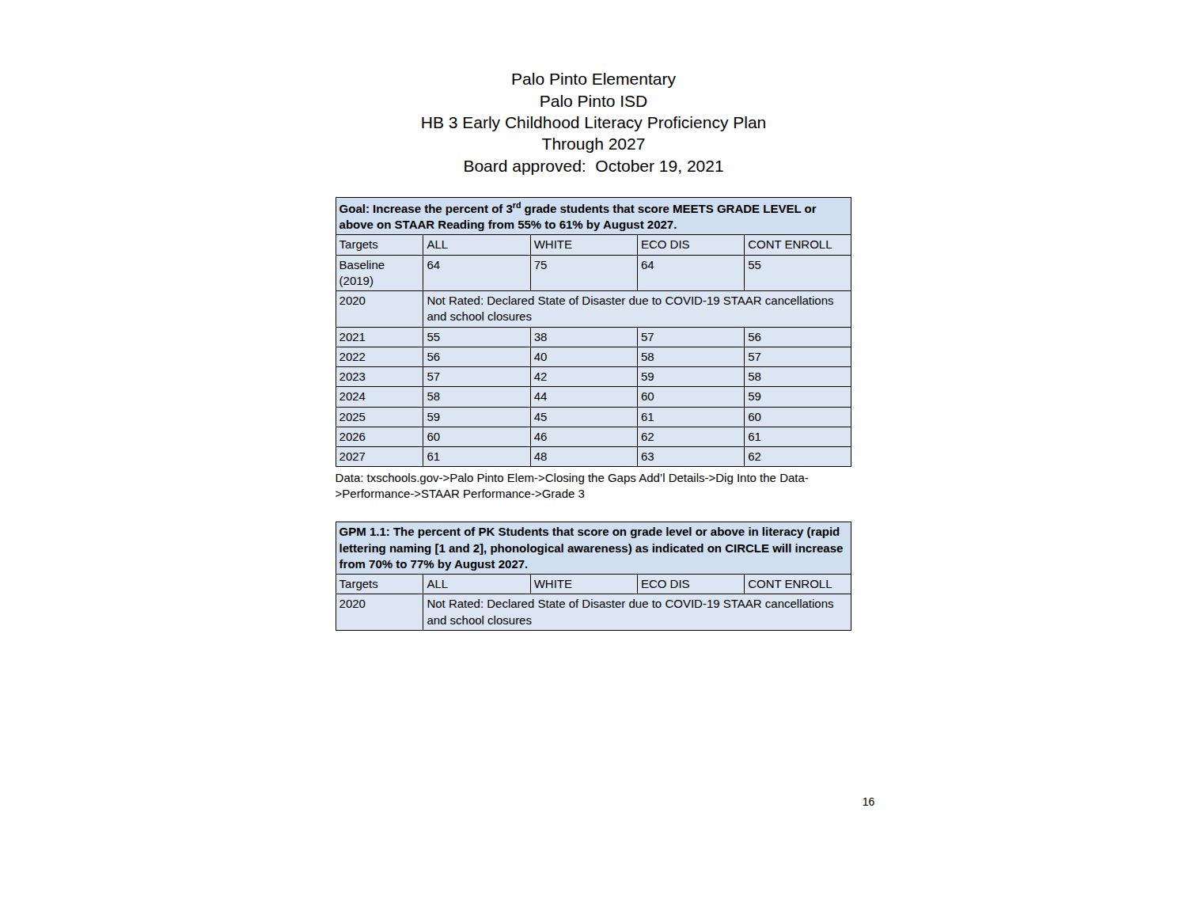Palo Pinto Elementary
Palo Pinto ISD
HB 3 Early Childhood Literacy Proficiency Plan
Through 2027
Board approved: October 19, 2021
| Goal: Increase the percent of 3 rd grade students that score MEETS GRADE LEVEL or above on STAAR Reading from 55% to 61% by August 2027. |
| Targets | ALL | WHITE | ECO DIS | CONT ENROLL |
| Baseline (2019) | 64 | 75 | 64 | 55 |
| 2020 | Not Rated: Declared State of Disaster due to COVID-19 STAAR cancellations and school closures |
| 2021 | 55 | 38 | 57 | 56 |
| 2022 | 56 | 40 | 58 | 57 |
| 2023 | 57 | 42 | 59 | 58 |
| 2024 | 58 | 44 | 60 | 59 |
| 2025 | 59 | 45 | 61 | 60 |
| 2026 | 60 | 46 | 62 | 61 |
| 2027 | 61 | 48 | 63 | 62 |
Data: txschools.gov->Palo Pinto Elem->Closing the Gaps Add’l Details->Dig Into the Data->Performance->STAAR Performance->Grade 3
| GPM 1.1: The percent of PK Students that score on grade level or above in literacy (rapid lettering naming [1 and 2], phonological awareness) as indicated on CIRCLE will increase from 70% to 77% by August 2027. |
| Targets | ALL | WHITE | ECO DIS | CONT ENROLL |
| 2020 | Not Rated: Declared State of Disaster due to COVID-19 STAAR cancellations and school closures |
16